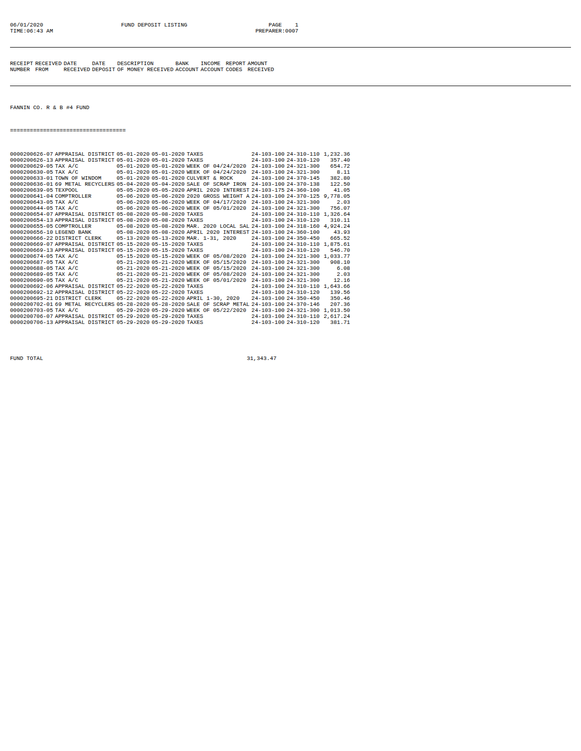| 06/01/2020 | FUND DEPOSIT LISTING | PAGE 1 |
| TIME:06:43 AM | | PREPARER:0007 |
| RECEIPT | RECEIVED | DATE | DATE | DESCRIPTION | BANK | INCOME | REPORT | AMOUNT |
| NUMBER | FROM | RECEIVED | DEPOSIT | OF MONEY RECEIVED | ACCOUNT | ACCOUNT | CODES | RECEIVED |
FANNIN CO. R & B #4 FUND
===================================
| 0000200626-07 | APPRAISAL DISTRICT | 05-01-2020 | 05-01-2020 | TAXES | 24-103-100 | 24-310-110 | | 1,232.36 |
| 0000200626-13 | APPRAISAL DISTRICT | 05-01-2020 | 05-01-2020 | TAXES | 24-103-100 | 24-310-120 | | 357.40 |
| 0000200629-05 | TAX A/C | 05-01-2020 | 05-01-2020 | WEEK OF 04/24/2020 | 24-103-100 | 24-321-300 | | 654.72 |
| 0000200630-05 | TAX A/C | 05-01-2020 | 05-01-2020 | WEEK OF 04/24/2020 | 24-103-100 | 24-321-300 | | 8.11 |
| 0000200633-01 | TOWN OF WINDOM | 05-01-2020 | 05-01-2020 | CULVERT & ROCK | 24-103-100 | 24-370-145 | | 382.80 |
| 0000200636-01 | 69 METAL RECYCLERS | 05-04-2020 | 05-04-2020 | SALE OF SCRAP IRON | 24-103-100 | 24-370-138 | | 122.50 |
| 0000200639-05 | TEXPOOL | 05-05-2020 | 05-05-2020 | APRIL 2020 INTEREST | 24-103-175 | 24-360-100 | | 41.05 |
| 0000200641-04 | COMPTROLLER | 05-06-2020 | 05-06-2020 | 2020 GROSS WEIGHT A | 24-103-100 | 24-370-125 | | 9,778.05 |
| 0000200643-05 | TAX A/C | 05-06-2020 | 05-06-2020 | WEEK OF 04/17/2020 | 24-103-100 | 24-321-300 | | 2.03 |
| 0000200644-05 | TAX A/C | 05-06-2020 | 05-06-2020 | WEEK OF 05/01/2020 | 24-103-100 | 24-321-300 | | 756.07 |
| 0000200654-07 | APPRAISAL DISTRICT | 05-08-2020 | 05-08-2020 | TAXES | 24-103-100 | 24-310-110 | | 1,326.64 |
| 0000200654-13 | APPRAISAL DISTRICT | 05-08-2020 | 05-08-2020 | TAXES | 24-103-100 | 24-310-120 | | 310.11 |
| 0000200655-05 | COMPTROLLER | 05-08-2020 | 05-08-2020 | MAR. 2020 LOCAL SAL | 24-103-100 | 24-318-160 | | 4,924.24 |
| 0000200656-10 | LEGEND BANK | 05-08-2020 | 05-08-2020 | APRIL 2020 INTEREST | 24-103-100 | 24-360-100 | | 43.93 |
| 0000200666-22 | DISTRICT CLERK | 05-13-2020 | 05-13-2020 | MAR. 1-31, 2020 | 24-103-100 | 24-350-450 | | 665.52 |
| 0000200669-07 | APPRAISAL DISTRICT | 05-15-2020 | 05-15-2020 | TAXES | 24-103-100 | 24-310-110 | | 1,875.61 |
| 0000200669-13 | APPRAISAL DISTRICT | 05-15-2020 | 05-15-2020 | TAXES | 24-103-100 | 24-310-120 | | 546.70 |
| 0000200674-05 | TAX A/C | 05-15-2020 | 05-15-2020 | WEEK OF 05/08/2020 | 24-103-100 | 24-321-300 | | 1,033.77 |
| 0000200687-05 | TAX A/C | 05-21-2020 | 05-21-2020 | WEEK OF 05/15/2020 | 24-103-100 | 24-321-300 | | 908.10 |
| 0000200688-05 | TAX A/C | 05-21-2020 | 05-21-2020 | WEEK OF 05/15/2020 | 24-103-100 | 24-321-300 | | 6.08 |
| 0000200689-05 | TAX A/C | 05-21-2020 | 05-21-2020 | WEEK OF 05/08/2020 | 24-103-100 | 24-321-300 | | 2.03 |
| 0000200690-05 | TAX A/C | 05-21-2020 | 05-21-2020 | WEEK OF 05/01/2020 | 24-103-100 | 24-321-300 | | 12.16 |
| 0000200692-06 | APPRAISAL DISTRICT | 05-22-2020 | 05-22-2020 | TAXES | 24-103-100 | 24-310-110 | | 1,643.66 |
| 0000200692-12 | APPRAISAL DISTRICT | 05-22-2020 | 05-22-2020 | TAXES | 24-103-100 | 24-310-120 | | 139.56 |
| 0000200695-21 | DISTRICT CLERK | 05-22-2020 | 05-22-2020 | APRIL 1-30, 2020 | 24-103-100 | 24-350-450 | | 350.46 |
| 0000200702-01 | 69 METAL RECYCLERS | 05-28-2020 | 05-28-2020 | SALE OF SCRAP METAL | 24-103-100 | 24-370-146 | | 207.36 |
| 0000200703-05 | TAX A/C | 05-29-2020 | 05-29-2020 | WEEK OF 05/22/2020 | 24-103-100 | 24-321-300 | | 1,013.50 |
| 0000200706-07 | APPRAISAL DISTRICT | 05-29-2020 | 05-29-2020 | TAXES | 24-103-100 | 24-310-110 | | 2,617.24 |
| 0000200706-13 | APPRAISAL DISTRICT | 05-29-2020 | 05-29-2020 | TAXES | 24-103-100 | 24-310-120 | | 381.71 |
| FUND TOTAL | 31,343.47 |